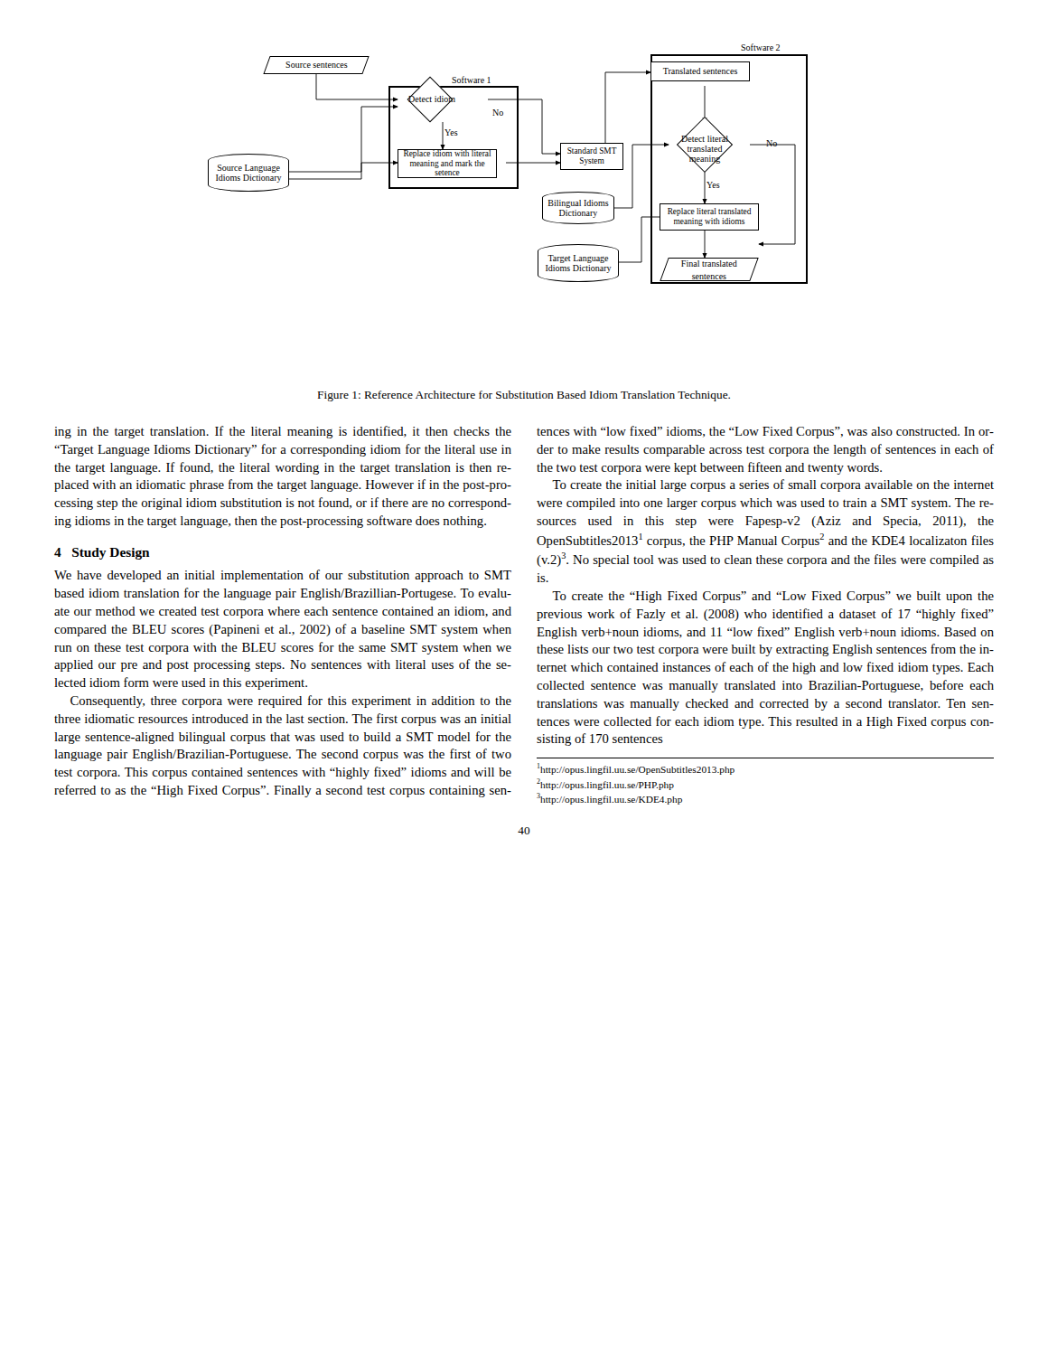Software 1
Software 2
Source sentences
Detect idiom
No
Yes
Replace idiom with literal meaning and mark the setence
Source Language Idioms Dictionary
Standard SMT System
Bilingual Idioms Dictionary
Target Language Idioms Dictionary
Translated sentences
Detect literal translated meaning
No
Yes
Replace literal translated meaning with idioms
Final translated sentences
Figure 1: Reference Architecture for Substitution Based Idiom Translation Technique.
ing in the target translation. If the literal meaning is identified, it then checks the “Target Language Idioms Dictionary” for a corresponding idiom for the literal use in the target language. If found, the literal wording in the target translation is then replaced with an idiomatic phrase from the target language. However if in the post-processing step the original idiom substitution is not found, or if there are no corresponding idioms in the target language, then the post-processing software does nothing.
4 Study Design
We have developed an initial implementation of our substitution approach to SMT based idiom translation for the language pair English/Brazillian-Portugese. To evaluate our method we created test corpora where each sentence contained an idiom, and compared the BLEU scores (Papineni et al., 2002) of a baseline SMT system when run on these test corpora with the BLEU scores for the same SMT system when we applied our pre and post processing steps. No sentences with literal uses of the selected idiom form were used in this experiment.
Consequently, three corpora were required for this experiment in addition to the three idiomatic resources introduced in the last section. The first corpus was an initial large sentence-aligned bilingual corpus that was used to build a SMT model for the language pair English/Brazilian-Portuguese. The second corpus was the first of two test corpora. This corpus contained sentences with “highly fixed” idioms and will be referred to as the “High Fixed Corpus”. Finally a second test corpus containing sentences with “low fixed” idioms, the “Low Fixed Corpus”, was also constructed. In order to make results comparable across test corpora the length of sentences in each of the two test corpora were kept between fifteen and twenty words.
To create the initial large corpus a series of small corpora available on the internet were compiled into one larger corpus which was used to train a SMT system. The resources used in this step were Fapesp-v2 (Aziz and Specia, 2011), the OpenSubtitles20131 corpus, the PHP Manual Corpus2 and the KDE4 localizaton files (v.2)3. No special tool was used to clean these corpora and the files were compiled as is.
To create the “High Fixed Corpus” and “Low Fixed Corpus” we built upon the previous work of Fazly et al. (2008) who identified a dataset of 17 “highly fixed” English verb+noun idioms, and 11 “low fixed” English verb+noun idioms. Based on these lists our two test corpora were built by extracting English sentences from the internet which contained instances of each of the high and low fixed idiom types. Each collected sentence was manually translated into Brazilian-Portuguese, before each translations was manually checked and corrected by a second translator. Ten sentences were collected for each idiom type. This resulted in a High Fixed corpus consisting of 170 sentences
1http://opus.lingfil.uu.se/OpenSubtitles2013.php
2http://opus.lingfil.uu.se/PHP.php
3http://opus.lingfil.uu.se/KDE4.php
40